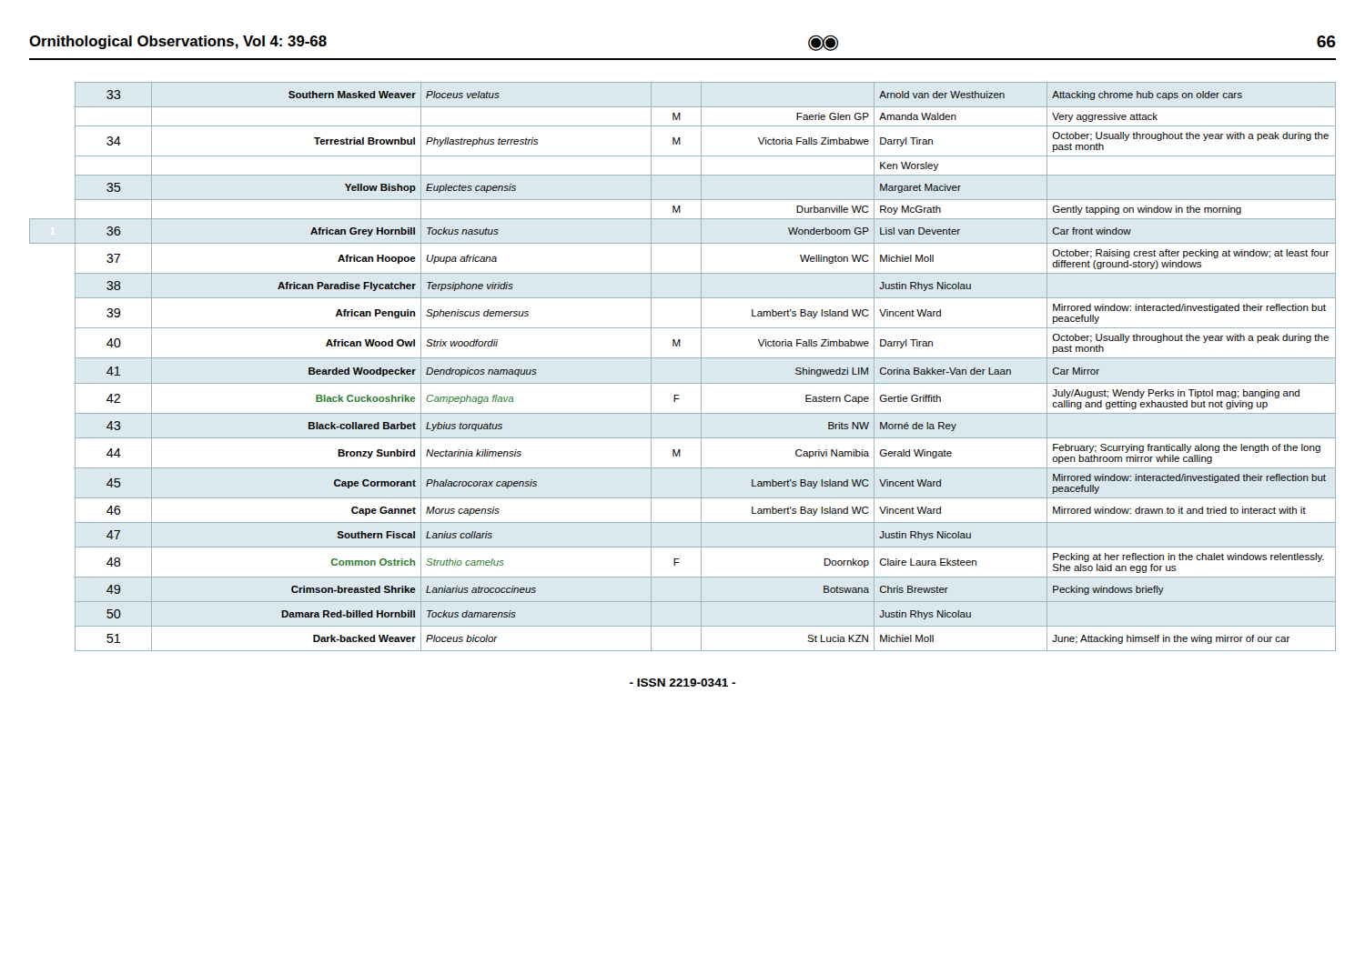Ornithological Observations, Vol 4: 39-68
◉◉
66
| | 33 | Southern Masked Weaver | Ploceus velatus | | | Arnold van der Westhuizen | Attacking chrome hub caps on older cars |
| | | | | M | Faerie Glen GP | Amanda Walden | Very aggressive attack |
| | 34 | Terrestrial Brownbul | Phyllastrephus terrestris | M | Victoria Falls Zimbabwe | Darryl Tiran | October; Usually throughout the year with a peak during the past month |
| | | | | | | Ken Worsley | |
| | 35 | Yellow Bishop | Euplectes capensis | | | Margaret Maciver | |
| | | | | M | Durbanville WC | Roy McGrath | Gently tapping on window in the morning |
| 1 | 36 | African Grey Hornbill | Tockus nasutus | | Wonderboom GP | Lisl van Deventer | Car front window |
| | 37 | African Hoopoe | Upupa africana | | Wellington WC | Michiel Moll | October; Raising crest after pecking at window; at least four different (ground-story) windows |
| | 38 | African Paradise Flycatcher | Terpsiphone viridis | | | Justin Rhys Nicolau | |
| | 39 | African Penguin | Spheniscus demersus | | Lambert's Bay Island WC | Vincent Ward | Mirrored window: interacted/investigated their reflection but peacefully |
| | 40 | African Wood Owl | Strix woodfordii | M | Victoria Falls Zimbabwe | Darryl Tiran | October; Usually throughout the year with a peak during the past month |
| | 41 | Bearded Woodpecker | Dendropicos namaquus | | Shingwedzi LIM | Corina Bakker-Van der Laan | Car Mirror |
| | 42 | Black Cuckooshrike | Campephaga flava | F | Eastern Cape | Gertie Griffith | July/August; Wendy Perks in Tiptol mag; banging and calling and getting exhausted but not giving up |
| | 43 | Black-collared Barbet | Lybius torquatus | | Brits NW | Morné de la Rey | |
| | 44 | Bronzy Sunbird | Nectarinia kilimensis | M | Caprivi Namibia | Gerald Wingate | February; Scurrying frantically along the length of the long open bathroom mirror while calling |
| | 45 | Cape Cormorant | Phalacrocorax capensis | | Lambert's Bay Island WC | Vincent Ward | Mirrored window: interacted/investigated their reflection but peacefully |
| | 46 | Cape Gannet | Morus capensis | | Lambert's Bay Island WC | Vincent Ward | Mirrored window: drawn to it and tried to interact with it |
| | 47 | Southern Fiscal | Lanius collaris | | | Justin Rhys Nicolau | |
| | 48 | Common Ostrich | Struthio camelus | F | Doornkop | Claire Laura Eksteen | Pecking at her reflection in the chalet windows relentlessly. She also laid an egg for us |
| | 49 | Crimson-breasted Shrike | Laniarius atrococcineus | | Botswana | Chris Brewster | Pecking windows briefly |
| | 50 | Damara Red-billed Hornbill | Tockus damarensis | | | Justin Rhys Nicolau | |
| | 51 | Dark-backed Weaver | Ploceus bicolor | | St Lucia KZN | Michiel Moll | June; Attacking himself in the wing mirror of our car |
- ISSN 2219-0341 -